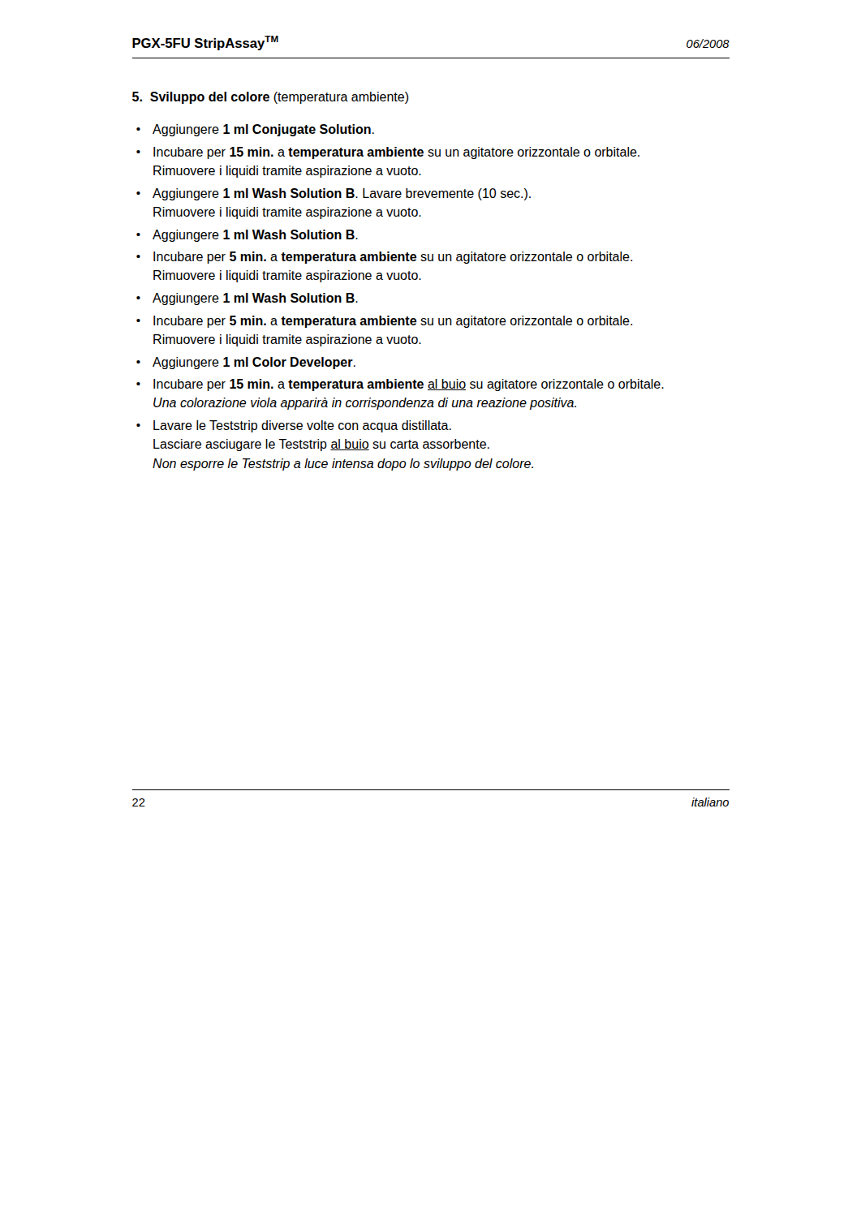PGX-5FU StripAssayTM
06/2008
5. Sviluppo del colore (temperatura ambiente)
Aggiungere 1 ml Conjugate Solution.
Incubare per 15 min. a temperatura ambiente su un agitatore orizzontale o orbitale. Rimuovere i liquidi tramite aspirazione a vuoto.
Aggiungere 1 ml Wash Solution B. Lavare brevemente (10 sec.). Rimuovere i liquidi tramite aspirazione a vuoto.
Aggiungere 1 ml Wash Solution B.
Incubare per 5 min. a temperatura ambiente su un agitatore orizzontale o orbitale. Rimuovere i liquidi tramite aspirazione a vuoto.
Aggiungere 1 ml Wash Solution B.
Incubare per 5 min. a temperatura ambiente su un agitatore orizzontale o orbitale. Rimuovere i liquidi tramite aspirazione a vuoto.
Aggiungere 1 ml Color Developer.
Incubare per 15 min. a temperatura ambiente al buio su agitatore orizzontale o orbitale. Una colorazione viola apparirà in corrispondenza di una reazione positiva.
Lavare le Teststrip diverse volte con acqua distillata. Lasciare asciugare le Teststrip al buio su carta assorbente. Non esporre le Teststrip a luce intensa dopo lo sviluppo del colore.
22
italiano